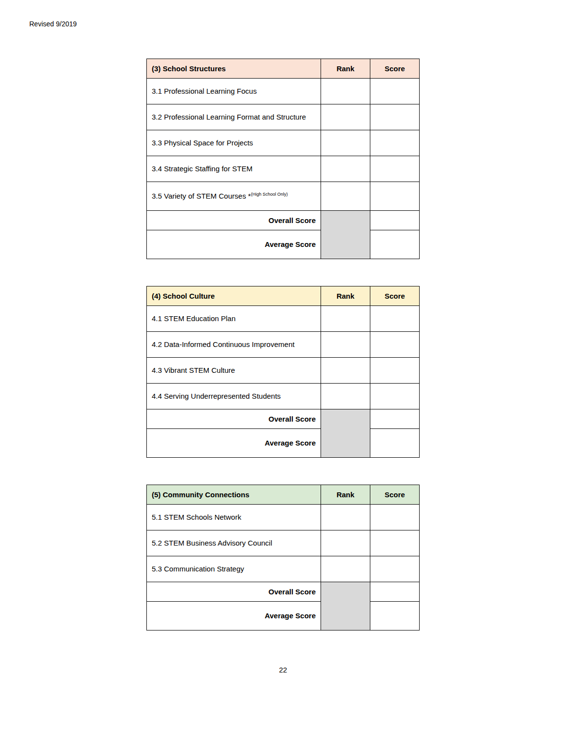Revised 9/2019
| (3) School Structures | Rank | Score |
| --- | --- | --- |
| 3.1 Professional Learning Focus | | |
| 3.2 Professional Learning Format and Structure | | |
| 3.3 Physical Space for Projects | | |
| 3.4 Strategic Staffing for STEM | | |
| 3.5 Variety of STEM Courses * (High School Only) | | |
| Overall Score | | |
| Average Score | |
| (4) School Culture | Rank | Score |
| --- | --- | --- |
| 4.1 STEM Education Plan | | |
| 4.2 Data-Informed Continuous Improvement | | |
| 4.3 Vibrant STEM Culture | | |
| 4.4 Serving Underrepresented Students | | |
| Overall Score | | |
| Average Score | |
| (5) Community Connections | Rank | Score |
| --- | --- | --- |
| 5.1 STEM Schools Network | | |
| 5.2 STEM Business Advisory Council | | |
| 5.3 Communication Strategy | | |
| Overall Score | | |
| Average Score | |
22